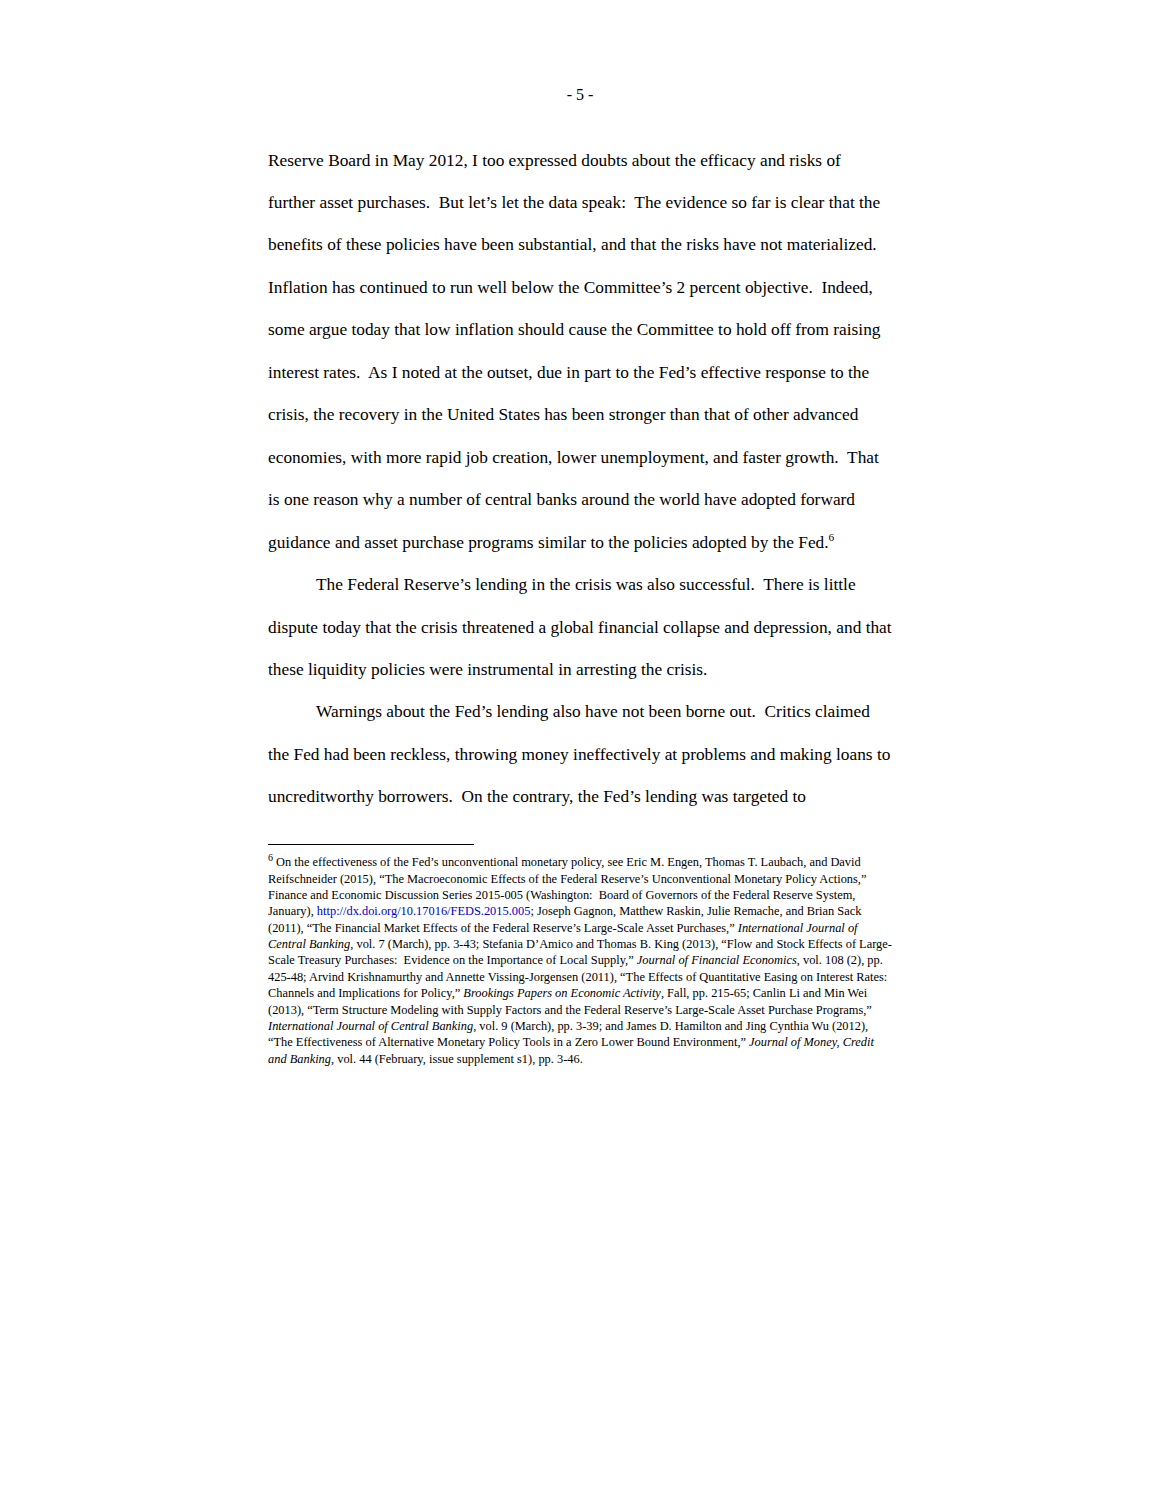- 5 -
Reserve Board in May 2012, I too expressed doubts about the efficacy and risks of further asset purchases. But let’s let the data speak: The evidence so far is clear that the benefits of these policies have been substantial, and that the risks have not materialized. Inflation has continued to run well below the Committee’s 2 percent objective. Indeed, some argue today that low inflation should cause the Committee to hold off from raising interest rates. As I noted at the outset, due in part to the Fed’s effective response to the crisis, the recovery in the United States has been stronger than that of other advanced economies, with more rapid job creation, lower unemployment, and faster growth. That is one reason why a number of central banks around the world have adopted forward guidance and asset purchase programs similar to the policies adopted by the Fed.6
The Federal Reserve’s lending in the crisis was also successful. There is little dispute today that the crisis threatened a global financial collapse and depression, and that these liquidity policies were instrumental in arresting the crisis.
Warnings about the Fed’s lending also have not been borne out. Critics claimed the Fed had been reckless, throwing money ineffectively at problems and making loans to uncreditworthy borrowers. On the contrary, the Fed’s lending was targeted to
6 On the effectiveness of the Fed’s unconventional monetary policy, see Eric M. Engen, Thomas T. Laubach, and David Reifschneider (2015), “The Macroeconomic Effects of the Federal Reserve’s Unconventional Monetary Policy Actions,” Finance and Economic Discussion Series 2015-005 (Washington: Board of Governors of the Federal Reserve System, January), http://dx.doi.org/10.17016/FEDS.2015.005; Joseph Gagnon, Matthew Raskin, Julie Remache, and Brian Sack (2011), “The Financial Market Effects of the Federal Reserve’s Large-Scale Asset Purchases,” International Journal of Central Banking, vol. 7 (March), pp. 3-43; Stefania D’Amico and Thomas B. King (2013), “Flow and Stock Effects of Large-Scale Treasury Purchases: Evidence on the Importance of Local Supply,” Journal of Financial Economics, vol. 108 (2), pp. 425-48; Arvind Krishnamurthy and Annette Vissing-Jorgensen (2011), “The Effects of Quantitative Easing on Interest Rates: Channels and Implications for Policy,” Brookings Papers on Economic Activity, Fall, pp. 215-65; Canlin Li and Min Wei (2013), “Term Structure Modeling with Supply Factors and the Federal Reserve’s Large-Scale Asset Purchase Programs,” International Journal of Central Banking, vol. 9 (March), pp. 3-39; and James D. Hamilton and Jing Cynthia Wu (2012), “The Effectiveness of Alternative Monetary Policy Tools in a Zero Lower Bound Environment,” Journal of Money, Credit and Banking, vol. 44 (February, issue supplement s1), pp. 3-46.